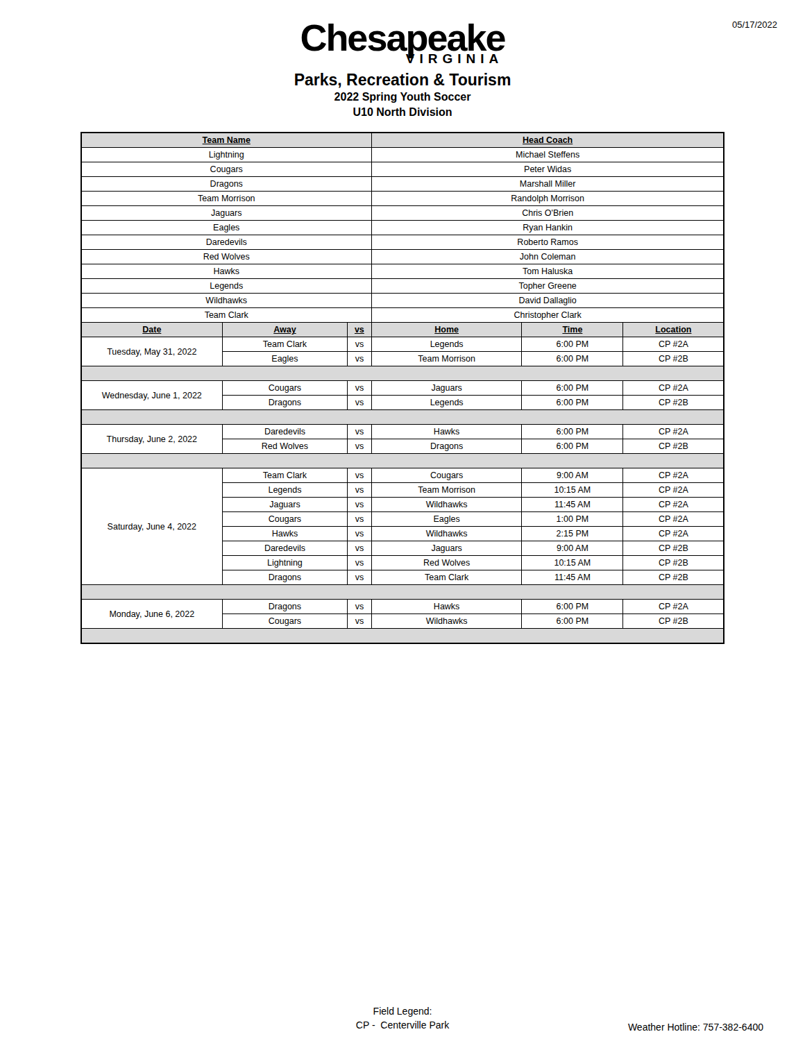05/17/2022
Chesapeake
VIRGINIA
Parks, Recreation & Tourism
2022 Spring Youth Soccer
U10 North Division
| Team Name | Head Coach |
| Lightning | Michael Steffens |
| Cougars | Peter Widas |
| Dragons | Marshall Miller |
| Team Morrison | Randolph Morrison |
| Jaguars | Chris O'Brien |
| Eagles | Ryan Hankin |
| Daredevils | Roberto Ramos |
| Red Wolves | John Coleman |
| Hawks | Tom Haluska |
| Legends | Topher Greene |
| Wildhawks | David Dallaglio |
| Team Clark | Christopher Clark |
| Date | Away | vs | Home | Time | Location |
| Tuesday, May 31, 2022 | Team Clark | vs | Legends | 6:00 PM | CP #2A |
| Eagles | vs | Team Morrison | 6:00 PM | CP #2B |
| Wednesday, June 1, 2022 | Cougars | vs | Jaguars | 6:00 PM | CP #2A |
| Dragons | vs | Legends | 6:00 PM | CP #2B |
| Thursday, June 2, 2022 | Daredevils | vs | Hawks | 6:00 PM | CP #2A |
| Red Wolves | vs | Dragons | 6:00 PM | CP #2B |
| Saturday, June 4, 2022 | Team Clark | vs | Cougars | 9:00 AM | CP #2A |
| Legends | vs | Team Morrison | 10:15 AM | CP #2A |
| Jaguars | vs | Wildhawks | 11:45 AM | CP #2A |
| Cougars | vs | Eagles | 1:00 PM | CP #2A |
| Hawks | vs | Wildhawks | 2:15 PM | CP #2A |
| Daredevils | vs | Jaguars | 9:00 AM | CP #2B |
| Lightning | vs | Red Wolves | 10:15 AM | CP #2B |
| Dragons | vs | Team Clark | 11:45 AM | CP #2B |
| Monday, June 6, 2022 | Dragons | vs | Hawks | 6:00 PM | CP #2A |
| Cougars | vs | Wildhawks | 6:00 PM | CP #2B |
Field Legend:
CP - Centerville Park
Weather Hotline: 757-382-6400